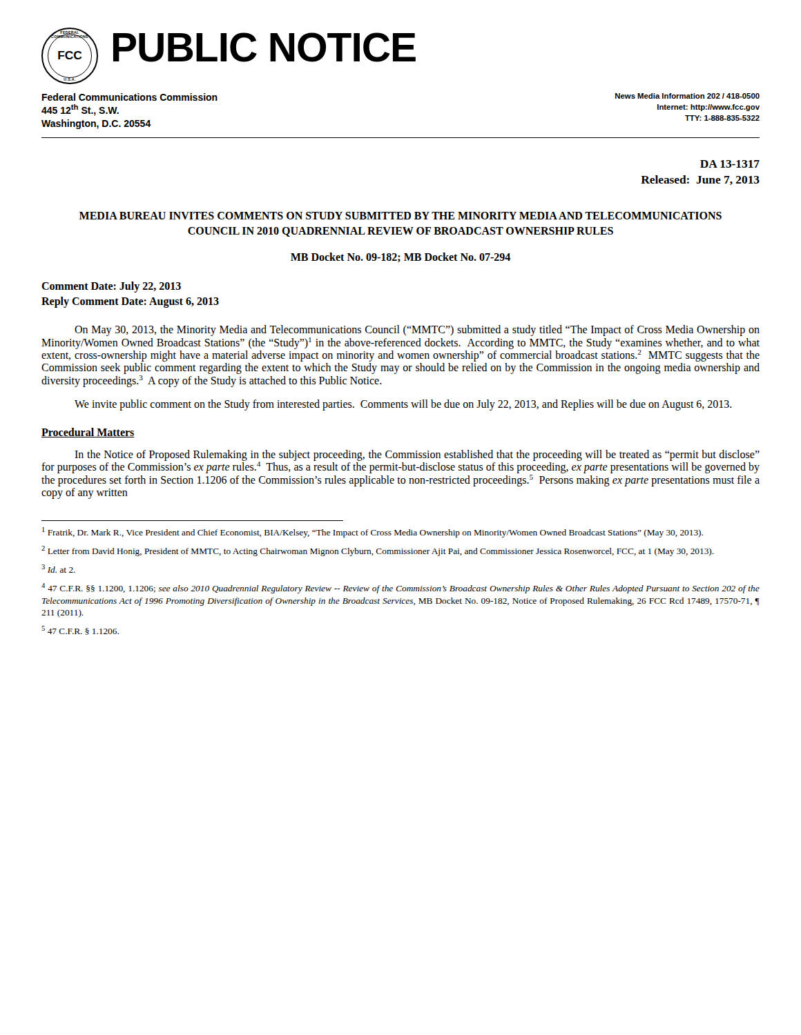FEDERAL COMMUNICATIONS FCC U.S.A.
PUBLIC NOTICE
Federal Communications Commission
445 12th St., S.W.
Washington, D.C. 20554
News Media Information 202 / 418-0500
Internet: http://www.fcc.gov
TTY: 1-888-835-5322
DA 13-1317
Released: June 7, 2013
Media Bureau Invites Comments on Study Submitted by the Minority Media and Telecommunications Council in 2010 Quadrennial Review of Broadcast Ownership Rules
MB Docket No. 09-182; MB Docket No. 07-294
Comment Date: July 22, 2013
Reply Comment Date: August 6, 2013
On May 30, 2013, the Minority Media and Telecommunications Council (“MMTC”) submitted a study titled “The Impact of Cross Media Ownership on Minority/Women Owned Broadcast Stations” (the “Study”)1 in the above-referenced dockets. According to MMTC, the Study “examines whether, and to what extent, cross-ownership might have a material adverse impact on minority and women ownership” of commercial broadcast stations.2 MMTC suggests that the Commission seek public comment regarding the extent to which the Study may or should be relied on by the Commission in the ongoing media ownership and diversity proceedings.3 A copy of the Study is attached to this Public Notice.
We invite public comment on the Study from interested parties. Comments will be due on July 22, 2013, and Replies will be due on August 6, 2013.
Procedural Matters
In the Notice of Proposed Rulemaking in the subject proceeding, the Commission established that the proceeding will be treated as “permit but disclose” for purposes of the Commission’s ex parte rules.4 Thus, as a result of the permit-but-disclose status of this proceeding, ex parte presentations will be governed by the procedures set forth in Section 1.1206 of the Commission’s rules applicable to non-restricted proceedings.5 Persons making ex parte presentations must file a copy of any written
1 Fratrik, Dr. Mark R., Vice President and Chief Economist, BIA/Kelsey, “The Impact of Cross Media Ownership on Minority/Women Owned Broadcast Stations” (May 30, 2013).
2 Letter from David Honig, President of MMTC, to Acting Chairwoman Mignon Clyburn, Commissioner Ajit Pai, and Commissioner Jessica Rosenworcel, FCC, at 1 (May 30, 2013).
3 Id. at 2.
4 47 C.F.R. §§ 1.1200, 1.1206; see also 2010 Quadrennial Regulatory Review -- Review of the Commission’s Broadcast Ownership Rules & Other Rules Adopted Pursuant to Section 202 of the Telecommunications Act of 1996 Promoting Diversification of Ownership in the Broadcast Services, MB Docket No. 09-182, Notice of Proposed Rulemaking, 26 FCC Rcd 17489, 17570-71, ¶ 211 (2011).
5 47 C.F.R. § 1.1206.